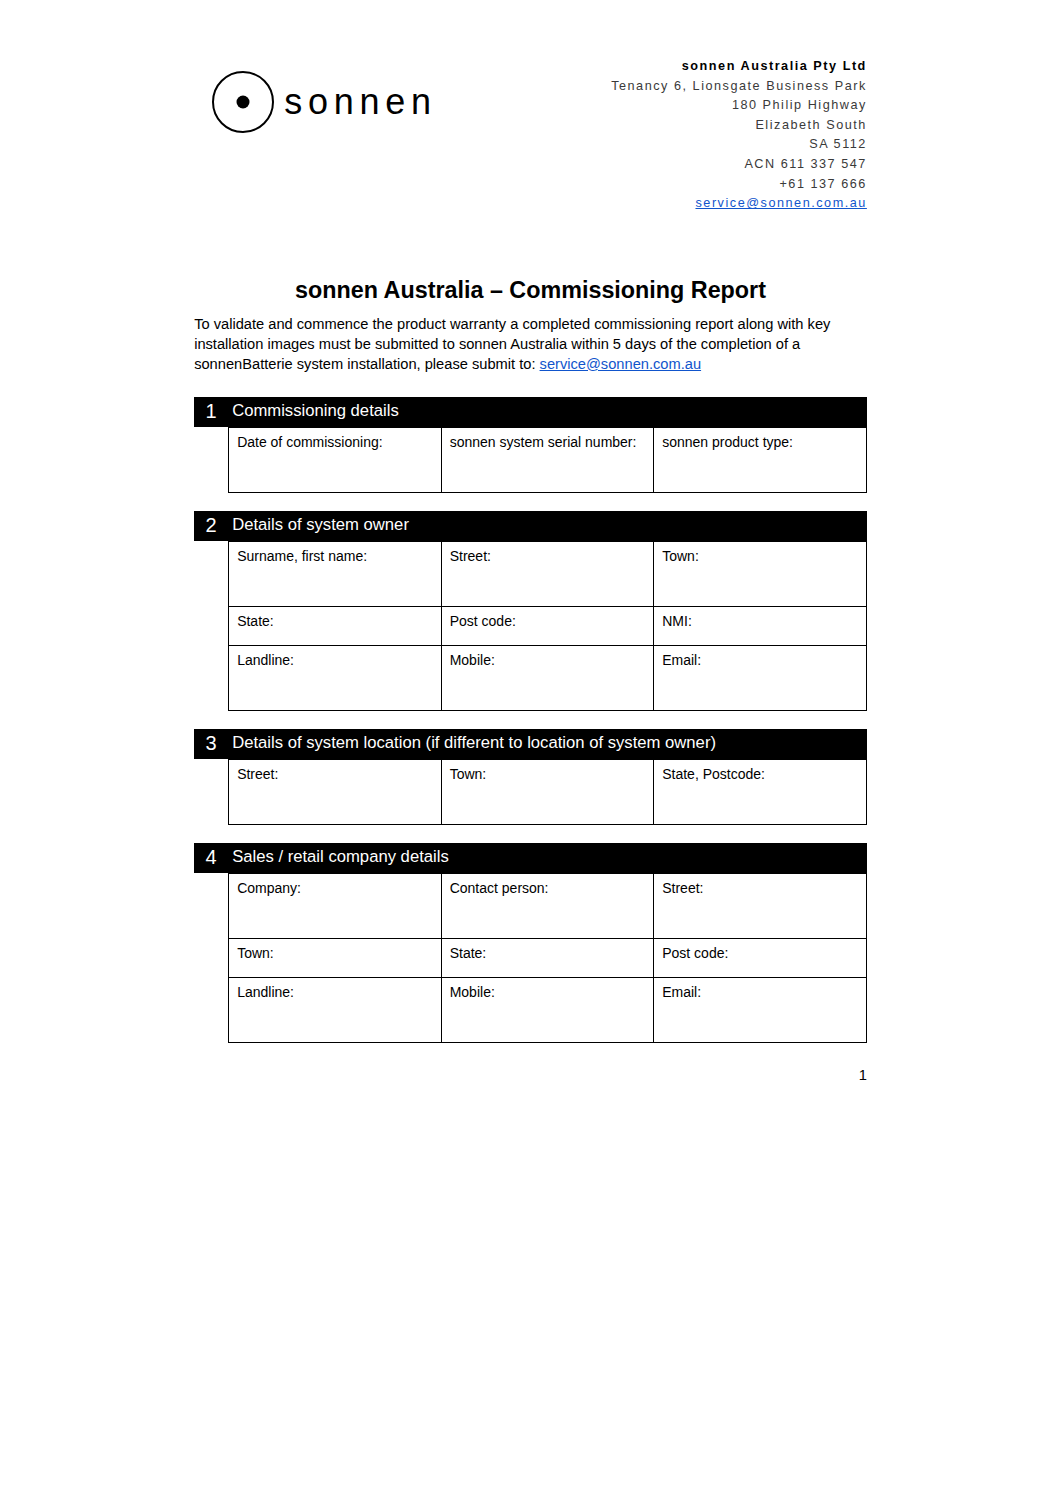sonnen
sonnen Australia Pty Ltd
Tenancy 6, Lionsgate Business Park
180 Philip Highway
Elizabeth South
SA 5112
ACN 611 337 547
+61 137 666
service@sonnen.com.au
sonnen Australia – Commissioning Report
To validate and commence the product warranty a completed commissioning report along with key installation images must be submitted to sonnen Australia within 5 days of the completion of a sonnenBatterie system installation, please submit to: service@sonnen.com.au
1
Commissioning details
| Date of commissioning: | sonnen system serial number: | sonnen product type: |
2
Details of system owner
| Surname, first name: | Street: | Town: |
| State: | Post code: | NMI: |
| Landline: | Mobile: | Email: |
3
Details of system location (if different to location of system owner)
| Street: | Town: | State, Postcode: |
4
Sales / retail company details
| Company: | Contact person: | Street: |
| Town: | State: | Post code: |
| Landline: | Mobile: | Email: |
1